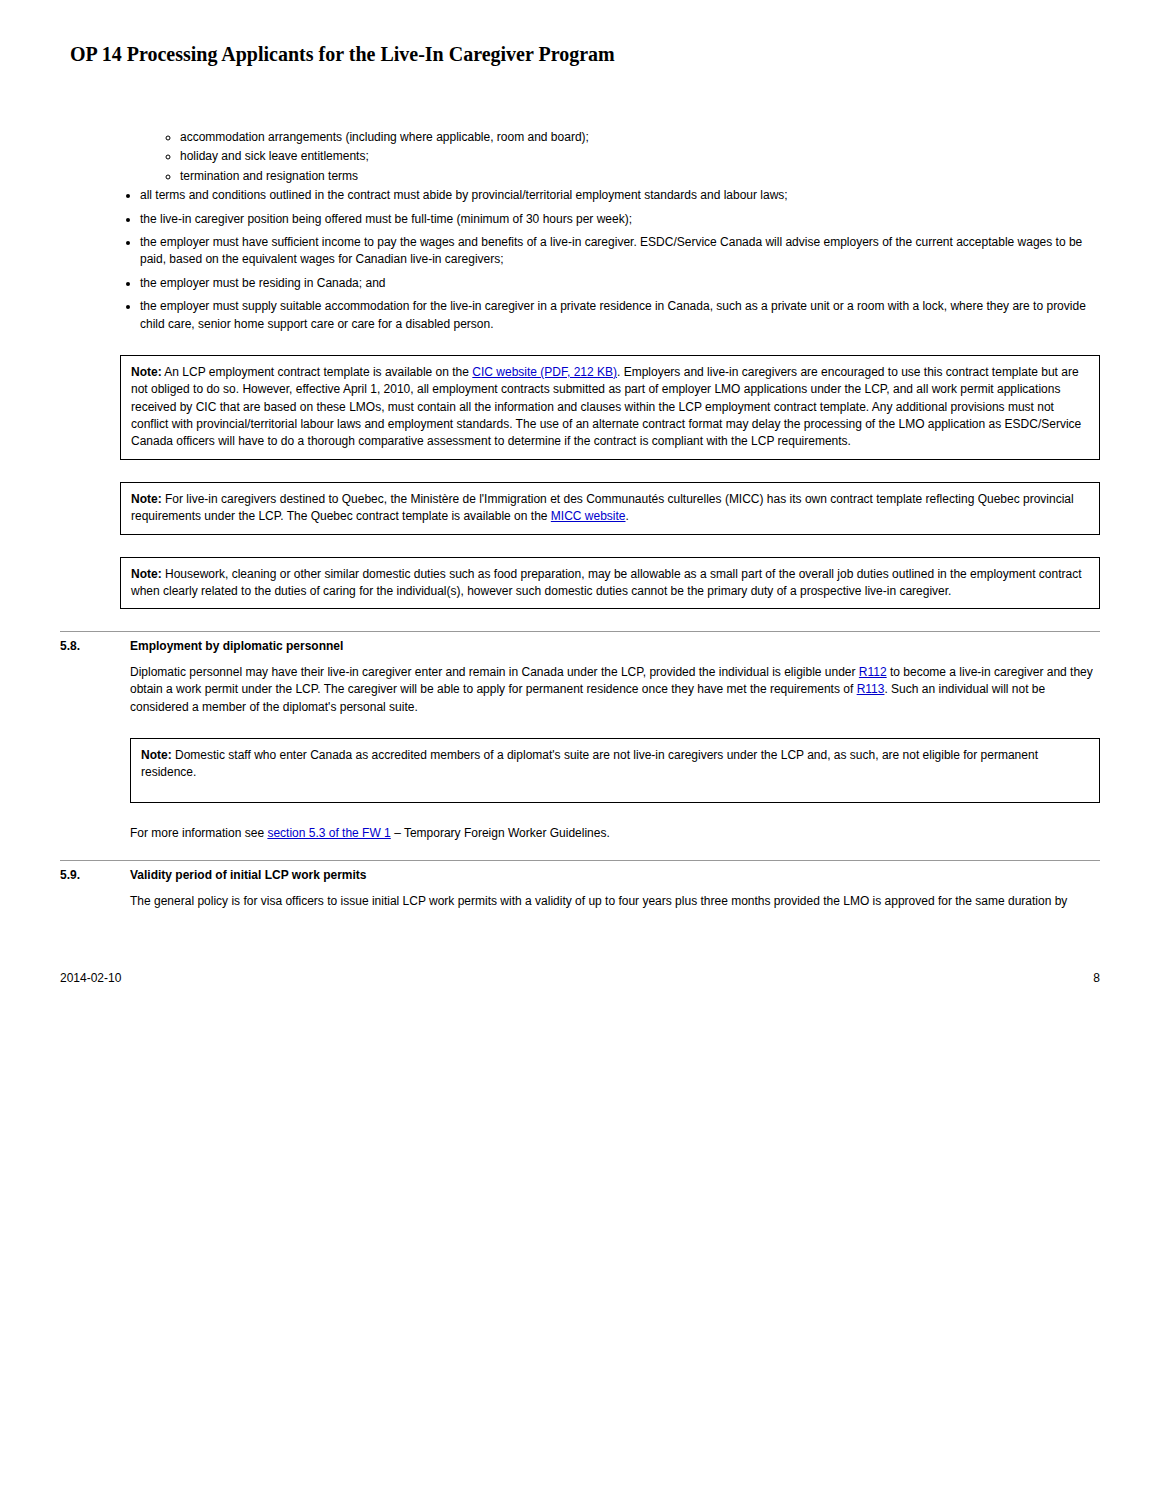OP 14 Processing Applicants for the Live-In Caregiver Program
accommodation arrangements (including where applicable, room and board);
holiday and sick leave entitlements;
termination and resignation terms
all terms and conditions outlined in the contract must abide by provincial/territorial employment standards and labour laws;
the live-in caregiver position being offered must be full-time (minimum of 30 hours per week);
the employer must have sufficient income to pay the wages and benefits of a live-in caregiver. ESDC/Service Canada will advise employers of the current acceptable wages to be paid, based on the equivalent wages for Canadian live-in caregivers;
the employer must be residing in Canada; and
the employer must supply suitable accommodation for the live-in caregiver in a private residence in Canada, such as a private unit or a room with a lock, where they are to provide child care, senior home support care or care for a disabled person.
Note: An LCP employment contract template is available on the CIC website (PDF, 212 KB). Employers and live-in caregivers are encouraged to use this contract template but are not obliged to do so. However, effective April 1, 2010, all employment contracts submitted as part of employer LMO applications under the LCP, and all work permit applications received by CIC that are based on these LMOs, must contain all the information and clauses within the LCP employment contract template. Any additional provisions must not conflict with provincial/territorial labour laws and employment standards. The use of an alternate contract format may delay the processing of the LMO application as ESDC/Service Canada officers will have to do a thorough comparative assessment to determine if the contract is compliant with the LCP requirements.
Note: For live-in caregivers destined to Quebec, the Ministère de l'Immigration et des Communautés culturelles (MICC) has its own contract template reflecting Quebec provincial requirements under the LCP. The Quebec contract template is available on the MICC website.
Note: Housework, cleaning or other similar domestic duties such as food preparation, may be allowable as a small part of the overall job duties outlined in the employment contract when clearly related to the duties of caring for the individual(s), however such domestic duties cannot be the primary duty of a prospective live-in caregiver.
5.8.
Employment by diplomatic personnel
Diplomatic personnel may have their live-in caregiver enter and remain in Canada under the LCP, provided the individual is eligible under R112 to become a live-in caregiver and they obtain a work permit under the LCP. The caregiver will be able to apply for permanent residence once they have met the requirements of R113. Such an individual will not be considered a member of the diplomat's personal suite.
Note: Domestic staff who enter Canada as accredited members of a diplomat's suite are not live-in caregivers under the LCP and, as such, are not eligible for permanent residence.
For more information see section 5.3 of the FW 1 – Temporary Foreign Worker Guidelines.
5.9.
Validity period of initial LCP work permits
The general policy is for visa officers to issue initial LCP work permits with a validity of up to four years plus three months provided the LMO is approved for the same duration by
2014-02-10 8